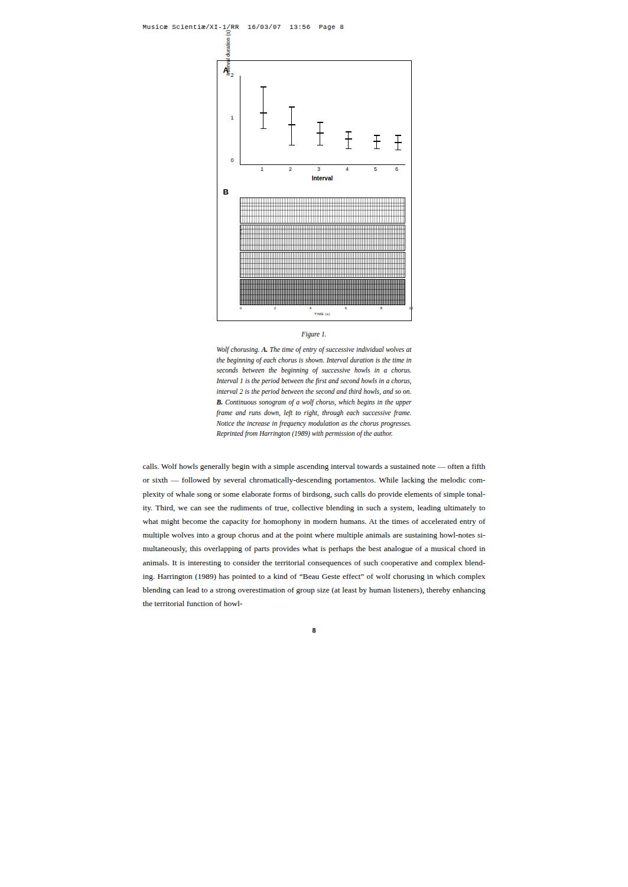Musicæ Scientiæ/XI-1/RR 16/03/07 13:56 Page 8
A
Interval duration (s)
2
1
0
1 2 3 4 5 6
Interval
B
FREQUENCY
0 2 4 6 8 10
TIME (s)
Figure 1. Wolf chorusing. A. The time of entry of successive individual wolves at the beginning of each chorus is shown. Interval duration is the time in seconds between the beginning of successive howls in a chorus. Interval 1 is the period between the first and second howls in a chorus, interval 2 is the period between the second and third howls, and so on. B. Continuous sonogram of a wolf chorus, which begins in the upper frame and runs down, left to right, through each successive frame. Notice the increase in frequency modulation as the chorus progresses. Reprinted from Harrington (1989) with permission of the author.
calls. Wolf howls generally begin with a simple ascending interval towards a sustained note — often a fifth or sixth — followed by several chromatically-descending portamentos. While lacking the melodic complexity of whale song or some elaborate forms of birdsong, such calls do provide elements of simple tonality. Third, we can see the rudiments of true, collective blending in such a system, leading ultimately to what might become the capacity for homophony in modern humans. At the times of accelerated entry of multiple wolves into a group chorus and at the point where multiple animals are sustaining howl-notes simultaneously, this overlapping of parts provides what is perhaps the best analogue of a musical chord in animals. It is interesting to consider the territorial consequences of such cooperative and complex blending. Harrington (1989) has pointed to a kind of “Beau Geste effect” of wolf chorusing in which complex blending can lead to a strong overestimation of group size (at least by human listeners), thereby enhancing the territorial function of howl-
8